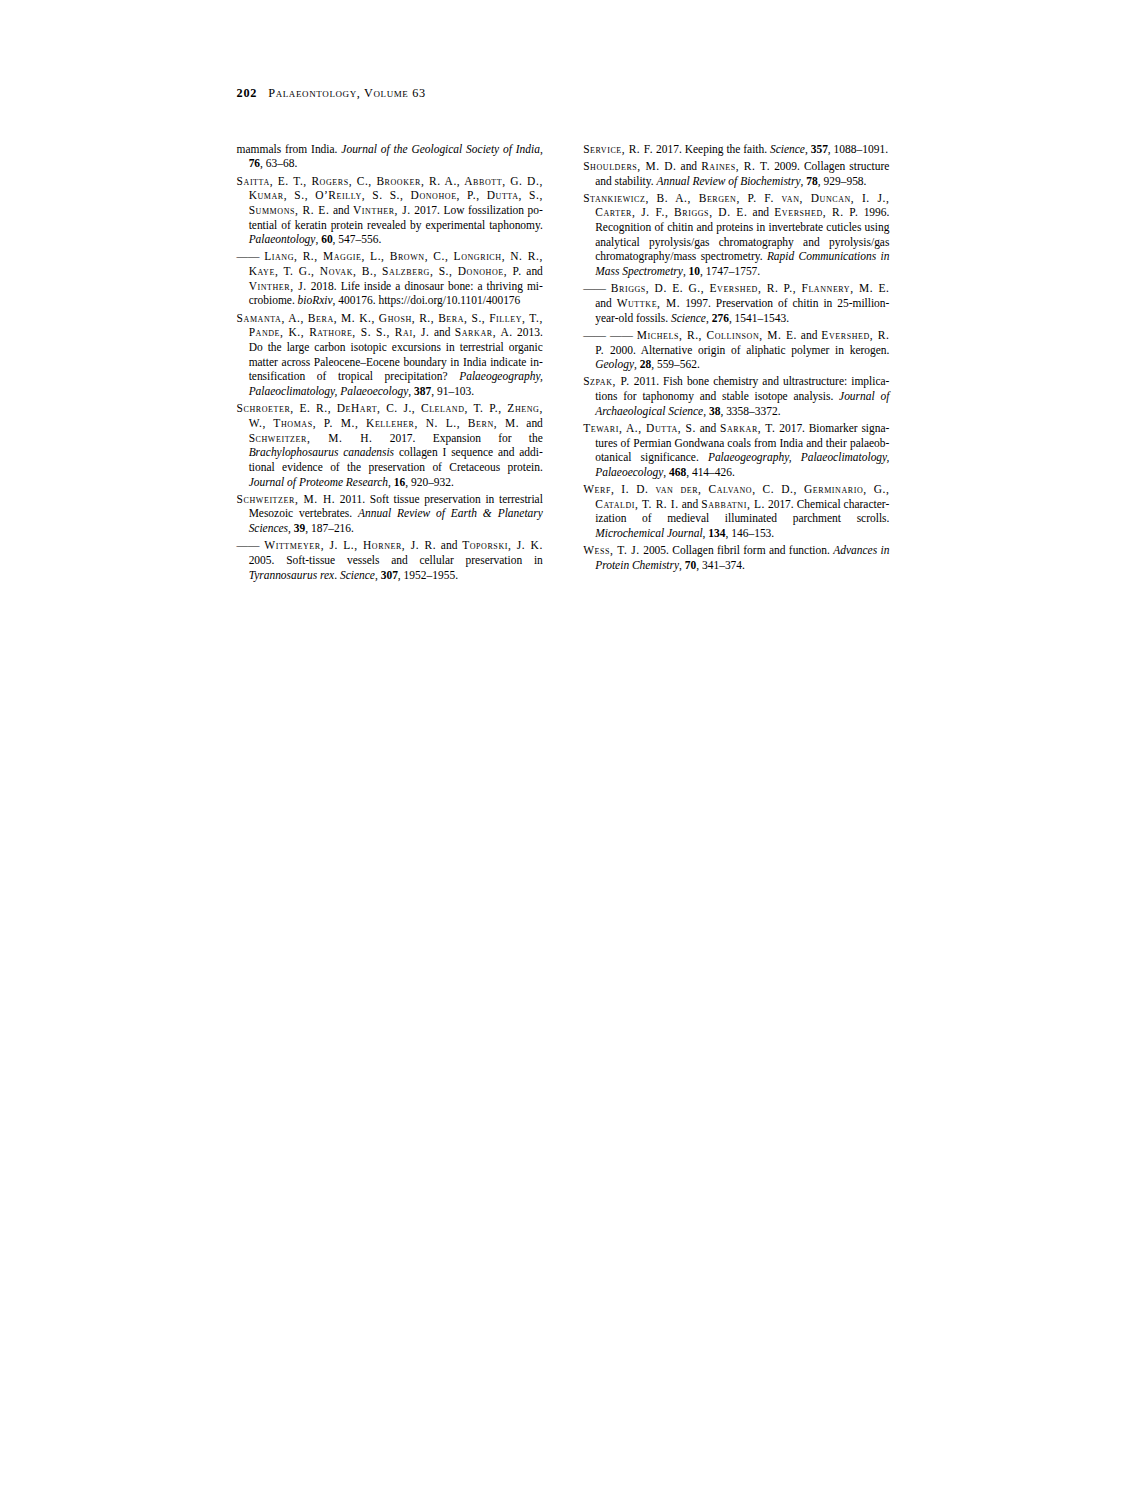202 Palaeontology, Volume 63
mammals from India. Journal of the Geological Society of India, 76, 63–68.
Saitta, E. T., Rogers, C., Brooker, R. A., Abbott, G. D., Kumar, S., O’Reilly, S. S., Donohoe, P., Dutta, S., Summons, R. E. and Vinther, J. 2017. Low fossilization potential of keratin protein revealed by experimental taphonomy. Palaeontology, 60, 547–556.
—— Liang, R., Maggie, L., Brown, C., Longrich, N. R., Kaye, T. G., Novak, B., Salzberg, S., Donohoe, P. and Vinther, J. 2018. Life inside a dinosaur bone: a thriving microbiome. bioRxiv, 400176. https://doi.org/10.1101/400176
Samanta, A., Bera, M. K., Ghosh, R., Bera, S., Filley, T., Pande, K., Rathore, S. S., Rai, J. and Sarkar, A. 2013. Do the large carbon isotopic excursions in terrestrial organic matter across Paleocene–Eocene boundary in India indicate intensification of tropical precipitation? Palaeogeography, Palaeoclimatology, Palaeoecology, 387, 91–103.
Schroeter, E. R., DeHart, C. J., Cleland, T. P., Zheng, W., Thomas, P. M., Kelleher, N. L., Bern, M. and Schweitzer, M. H. 2017. Expansion for the Brachylophosaurus canadensis collagen I sequence and additional evidence of the preservation of Cretaceous protein. Journal of Proteome Research, 16, 920–932.
Schweitzer, M. H. 2011. Soft tissue preservation in terrestrial Mesozoic vertebrates. Annual Review of Earth & Planetary Sciences, 39, 187–216.
—— Wittmeyer, J. L., Horner, J. R. and Toporski, J. K. 2005. Soft-tissue vessels and cellular preservation in Tyrannosaurus rex. Science, 307, 1952–1955.
Service, R. F. 2017. Keeping the faith. Science, 357, 1088–1091.
Shoulders, M. D. and Raines, R. T. 2009. Collagen structure and stability. Annual Review of Biochemistry, 78, 929–958.
Stankiewicz, B. A., Bergen, P. F. van, Duncan, I. J., Carter, J. F., Briggs, D. E. and Evershed, R. P. 1996. Recognition of chitin and proteins in invertebrate cuticles using analytical pyrolysis/gas chromatography and pyrolysis/gas chromatography/mass spectrometry. Rapid Communications in Mass Spectrometry, 10, 1747–1757.
—— Briggs, D. E. G., Evershed, R. P., Flannery, M. E. and Wuttke, M. 1997. Preservation of chitin in 25-million-year-old fossils. Science, 276, 1541–1543.
—— —— Michels, R., Collinson, M. E. and Evershed, R. P. 2000. Alternative origin of aliphatic polymer in kerogen. Geology, 28, 559–562.
Szpak, P. 2011. Fish bone chemistry and ultrastructure: implications for taphonomy and stable isotope analysis. Journal of Archaeological Science, 38, 3358–3372.
Tewari, A., Dutta, S. and Sarkar, T. 2017. Biomarker signatures of Permian Gondwana coals from India and their palaeobotanical significance. Palaeogeography, Palaeoclimatology, Palaeoecology, 468, 414–426.
Werf, I. D. van der, Calvano, C. D., Germinario, G., Cataldi, T. R. I. and Sabbatni, L. 2017. Chemical characterization of medieval illuminated parchment scrolls. Microchemical Journal, 134, 146–153.
Wess, T. J. 2005. Collagen fibril form and function. Advances in Protein Chemistry, 70, 341–374.